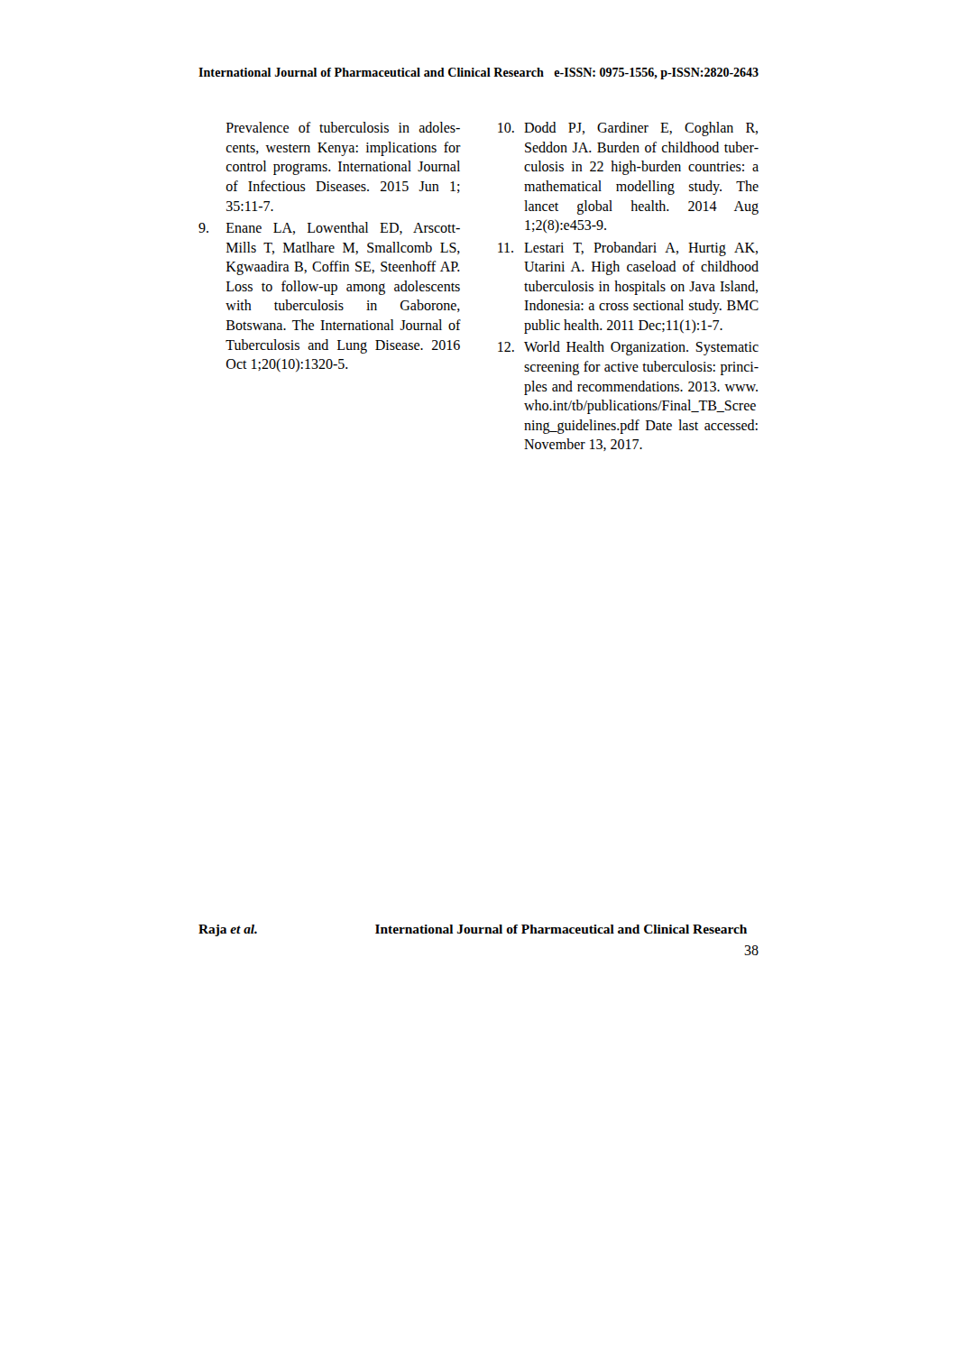International Journal of Pharmaceutical and Clinical Research e-ISSN: 0975-1556, p-ISSN:2820-2643
Prevalence of tuberculosis in adolescents, western Kenya: implications for control programs. International Journal of Infectious Diseases. 2015 Jun 1; 35:11-7.
9. Enane LA, Lowenthal ED, Arscott-Mills T, Matlhare M, Smallcomb LS, Kgwaadira B, Coffin SE, Steenhoff AP. Loss to follow-up among adolescents with tuberculosis in Gaborone, Botswana. The International Journal of Tuberculosis and Lung Disease. 2016 Oct 1;20(10):1320-5.
10. Dodd PJ, Gardiner E, Coghlan R, Seddon JA. Burden of childhood tuberculosis in 22 high-burden countries: a mathematical modelling study. The lancet global health. 2014 Aug 1;2(8):e453-9.
11. Lestari T, Probandari A, Hurtig AK, Utarini A. High caseload of childhood tuberculosis in hospitals on Java Island, Indonesia: a cross sectional study. BMC public health. 2011 Dec;11(1):1-7.
12. World Health Organization. Systematic screening for active tuberculosis: principles and recommendations. 2013. www.who.int/tb/publications/Final_TB_Screening_guidelines.pdf Date last accessed: November 13, 2017.
Raja et al. International Journal of Pharmaceutical and Clinical Research
38